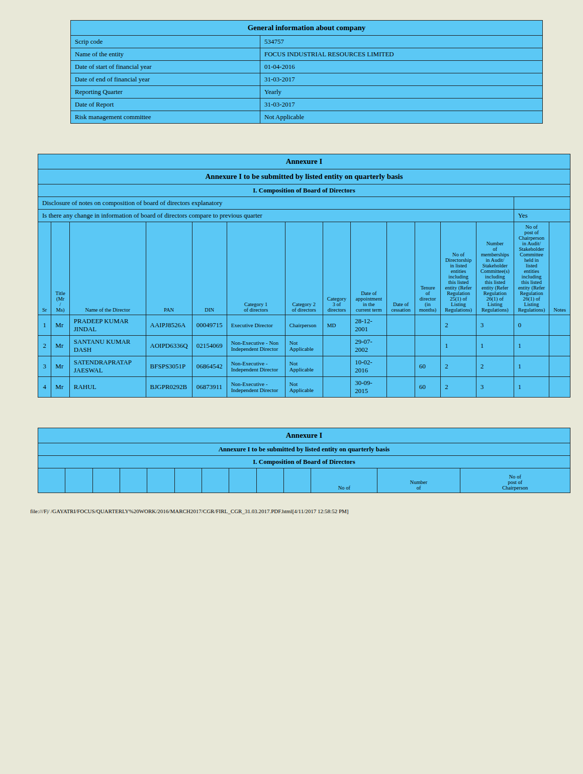| General information about company |
| Scrip code | 534757 |
| Name of the entity | FOCUS INDUSTRIAL RESOURCES LIMITED |
| Date of start of financial year | 01-04-2016 |
| Date of end of financial year | 31-03-2017 |
| Reporting Quarter | Yearly |
| Date of Report | 31-03-2017 |
| Risk management committee | Not Applicable |
| Annexure I |
| Annexure I to be submitted by listed entity on quarterly basis |
| I. Composition of Board of Directors |
| Disclosure of notes on composition of board of directors explanatory | |
| Is there any change in information of board of directors compare to previous quarter | Yes |
| Sr | Title (Mr / Ms) | Name of the Director | PAN | DIN | Category 1 of directors | Category 2 of directors | Category 3 of directors | Date of appointment in the current term | Date of cessation | Tenure of director (in months) | No of Directorship in listed entities including this listed entity (Refer Regulation 25(1) of Listing Regulations) | Number of memberships in Audit/ Stakeholder Committee(s) including this listed entity (Refer Regulation 26(1) of Listing Regulations) | No of post of Chairperson in Audit/ Stakeholder Committee held in listed entities including this listed entity (Refer Regulation 26(1) of Listing Regulations) | Notes |
| 1 | Mr | PRADEEP KUMAR JINDAL | AAIPJ8526A | 00049715 | Executive Director | Chairperson | MD | 28-12-2001 | | | 2 | 3 | 0 | |
| 2 | Mr | SANTANU KUMAR DASH | AOIPD6336Q | 02154069 | Non-Executive - Non Independent Director | Not Applicable | | 29-07-2002 | | | 1 | 1 | 1 | |
| 3 | Mr | SATENDRAPRATAP JAESWAL | BFSPS3051P | 06864542 | Non-Executive - Independent Director | Not Applicable | | 10-02-2016 | | 60 | 2 | 2 | 1 | |
| 4 | Mr | RAHUL | BJGPR0292B | 06873911 | Non-Executive - Independent Director | Not Applicable | | 30-09-2015 | | 60 | 2 | 3 | 1 | |
| Annexure I |
| Annexure I to be submitted by listed entity on quarterly basis |
| I. Composition of Board of Directors |
| | | | | | | | | | | No of | Number of | No of post of Chairperson |
file:///F|/ /GAYATRI/FOCUS/QUARTERLY%20WORK/2016/MARCH2017/CGR/FIRL_CGR_31.03.2017.PDF.html[4/11/2017 12:58:52 PM]